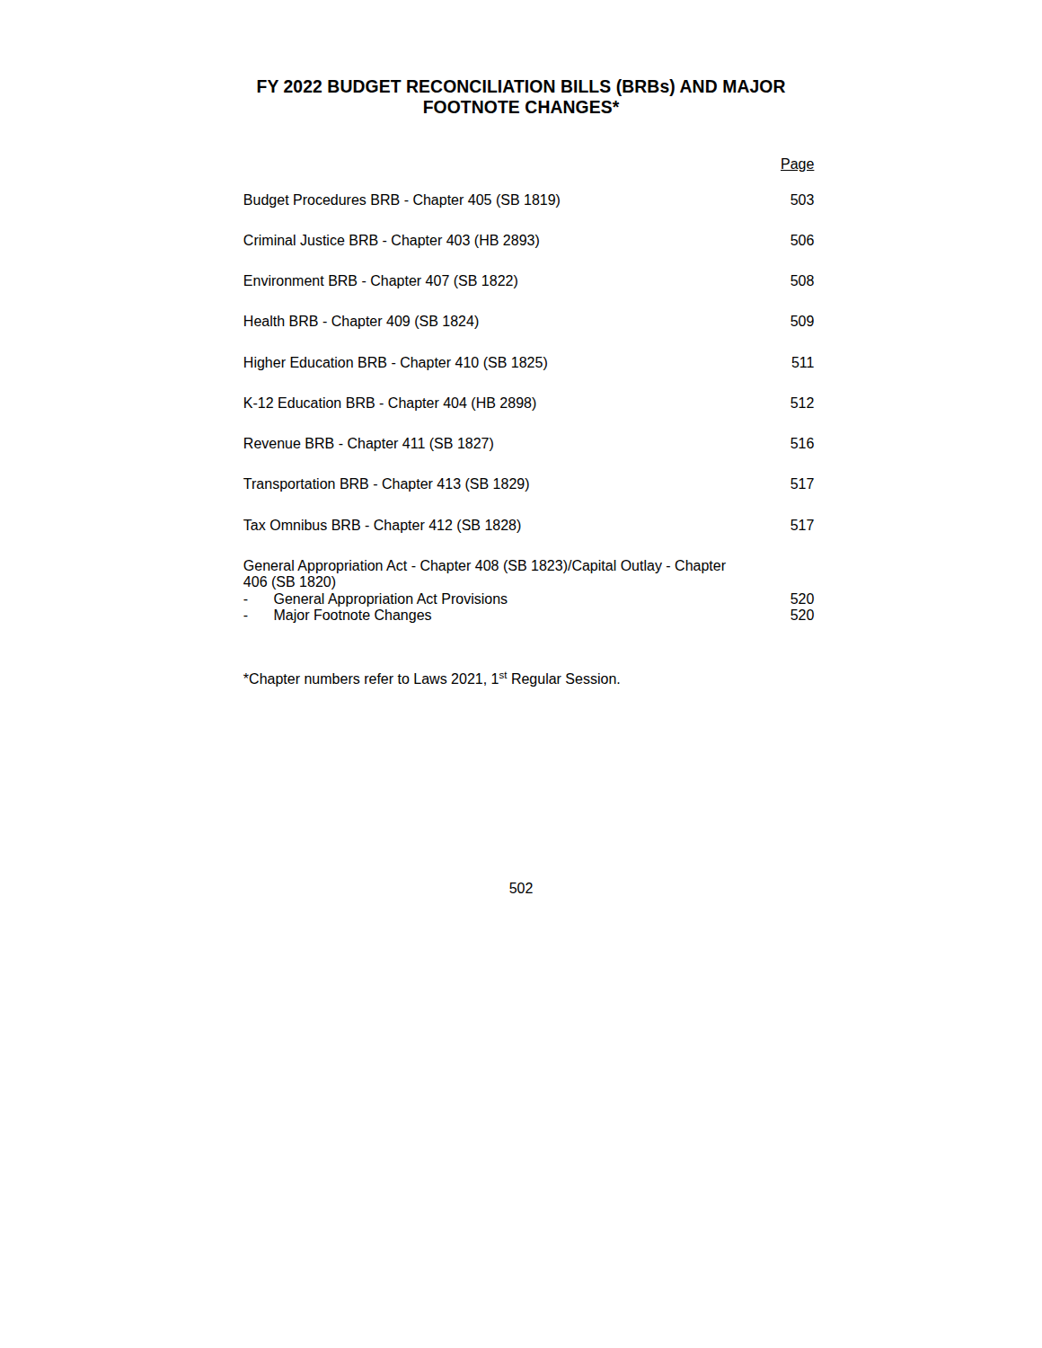FY 2022 BUDGET RECONCILIATION BILLS (BRBs) AND MAJOR FOOTNOTE CHANGES*
| | Page |
| Budget Procedures BRB - Chapter 405 (SB 1819) | 503 |
| Criminal Justice BRB - Chapter 403 (HB 2893) | 506 |
| Environment BRB - Chapter 407 (SB 1822) | 508 |
| Health BRB - Chapter 409 (SB 1824) | 509 |
| Higher Education BRB - Chapter 410 (SB 1825) | 511 |
| K-12 Education BRB - Chapter 404 (HB 2898) | 512 |
| Revenue BRB - Chapter 411 (SB 1827) | 516 |
| Transportation BRB - Chapter 413 (SB 1829) | 517 |
| Tax Omnibus BRB - Chapter 412 (SB 1828) | 517 |
| General Appropriation Act - Chapter 408 (SB 1823)/Capital Outlay - Chapter 406 (SB 1820) | |
| - General Appropriation Act Provisions | 520 |
| - Major Footnote Changes | 520 |
*Chapter numbers refer to Laws 2021, 1st Regular Session.
502